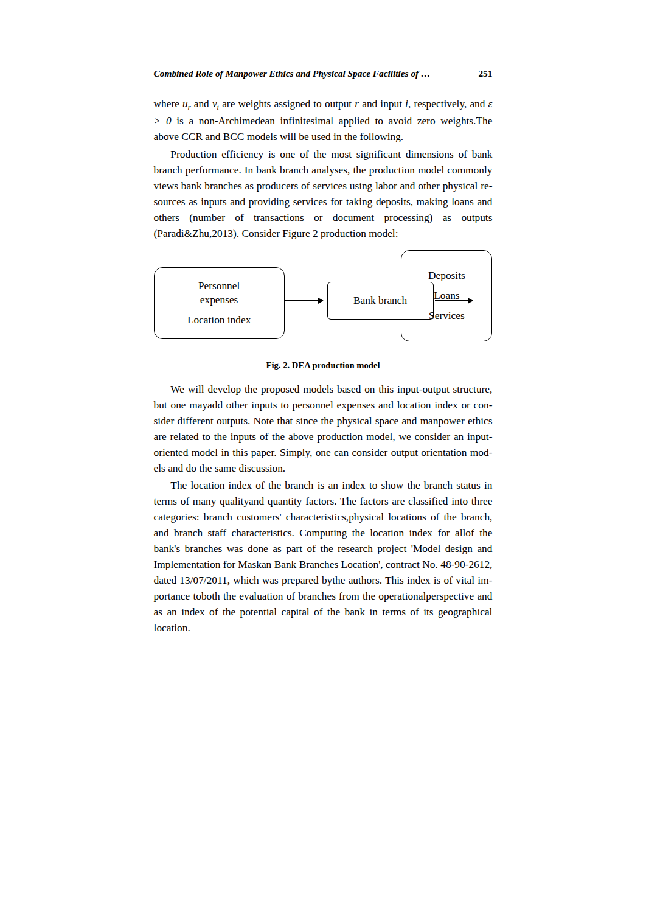Combined Role of Manpower Ethics and Physical Space Facilities of … 251
where ur and vi are weights assigned to output r and input i, respectively, and ε > 0 is a non-Archimedean infinitesimal applied to avoid zero weights.The above CCR and BCC models will be used in the following.
Production efficiency is one of the most significant dimensions of bank branch performance. In bank branch analyses, the production model commonly views bank branches as producers of services using labor and other physical resources as inputs and providing services for taking deposits, making loans and others (number of transactions or document processing) as outputs (Paradi&Zhu,2013). Consider Figure 2 production model:
Personnel expenses Location index
Bank branch
Deposits Loans Services
Fig. 2. DEA production model
We will develop the proposed models based on this input-output structure, but one mayadd other inputs to personnel expenses and location index or consider different outputs. Note that since the physical space and manpower ethics are related to the inputs of the above production model, we consider an input-oriented model in this paper. Simply, one can consider output orientation models and do the same discussion.
The location index of the branch is an index to show the branch status in terms of many qualityand quantity factors. The factors are classified into three categories: branch customers' characteristics,physical locations of the branch, and branch staff characteristics. Computing the location index for allof the bank's branches was done as part of the research project 'Model design and Implementation for Maskan Bank Branches Location', contract No. 48-90-2612, dated 13/07/2011, which was prepared bythe authors. This index is of vital importance toboth the evaluation of branches from the operationalperspective and as an index of the potential capital of the bank in terms of its geographical location.